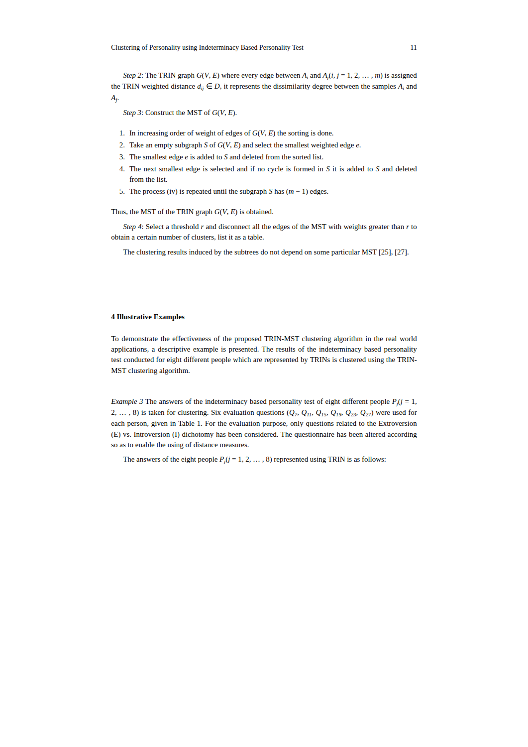Clustering of Personality using Indeterminacy Based Personality Test 11
Step 2: The TRIN graph G(V, E) where every edge between Ai and Aj(i, j = 1, 2, … , m) is assigned the TRIN weighted distance dij ∈ D, it represents the dissimilarity degree between the samples Ai and Aj.
Step 3: Construct the MST of G(V, E).
In increasing order of weight of edges of G(V, E) the sorting is done.
Take an empty subgraph S of G(V, E) and select the smallest weighted edge e.
The smallest edge e is added to S and deleted from the sorted list.
The next smallest edge is selected and if no cycle is formed in S it is added to S and deleted from the list.
The process (iv) is repeated until the subgraph S has (m − 1) edges.
Thus, the MST of the TRIN graph G(V, E) is obtained.
Step 4: Select a threshold r and disconnect all the edges of the MST with weights greater than r to obtain a certain number of clusters, list it as a table.
The clustering results induced by the subtrees do not depend on some particular MST [25], [27].
4 Illustrative Examples
To demonstrate the effectiveness of the proposed TRIN-MST clustering algorithm in the real world applications, a descriptive example is presented. The results of the indeterminacy based personality test conducted for eight different people which are represented by TRINs is clustered using the TRIN-MST clustering algorithm.
Example 3 The answers of the indeterminacy based personality test of eight different people Pj(j = 1, 2, … , 8) is taken for clustering. Six evaluation questions (Q7, Q11, Q15, Q19, Q23, Q27) were used for each person, given in Table 1. For the evaluation purpose, only questions related to the Extroversion (E) vs. Introversion (I) dichotomy has been considered. The questionnaire has been altered according so as to enable the using of distance measures.
The answers of the eight people Pj(j = 1, 2, … , 8) represented using TRIN is as follows: